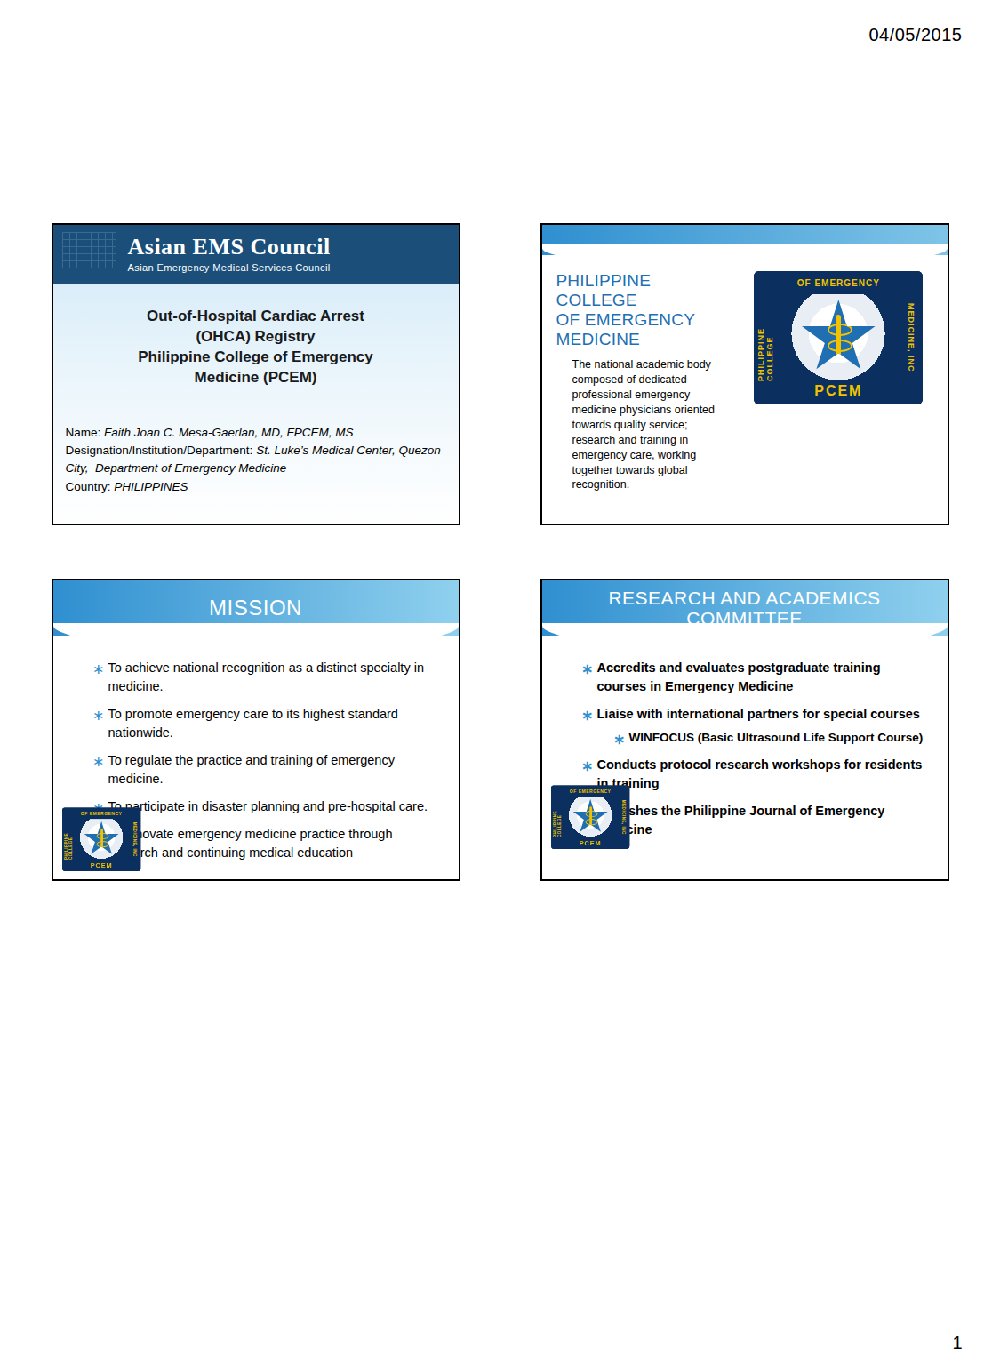04/05/2015
Asian EMS Council
Asian Emergency Medical Services Council
Out-of-Hospital Cardiac Arrest
(OHCA) Registry
Philippine College of Emergency
Medicine (PCEM)
Name: Faith Joan C. Mesa-Gaerlan, MD, FPCEM, MS
Designation/Institution/Department: St. Luke’s Medical Center, Quezon City, Department of Emergency Medicine
Country: PHILIPPINES
PHILIPPINE COLLEGE
OF EMERGENCY
MEDICINE
The national academic body composed of dedicated professional emergency medicine physicians oriented towards quality service; research and training in emergency care, working together towards global recognition.
of emergency
Philippine College
Medicine, Inc
PCEM
MISSION
To achieve national recognition as a distinct specialty in medicine.
To promote emergency care to its highest standard nationwide.
To regulate the practice and training of emergency medicine.
To participate in disaster planning and pre-hospital care.
To innovate emergency medicine practice through research and continuing medical education
of emergency
Philippine College
Medicine, Inc
PCEM
RESEARCH AND ACADEMICS
COMMITTEE
Accredits and evaluates postgraduate training courses in Emergency Medicine
Liaise with international partners for special courses
WINFOCUS (Basic Ultrasound Life Support Course)
Conducts protocol research workshops for residents in training
Publishes the Philippine Journal of Emergency Medicine
of emergency
Philippine College
Medicine, Inc
PCEM
1